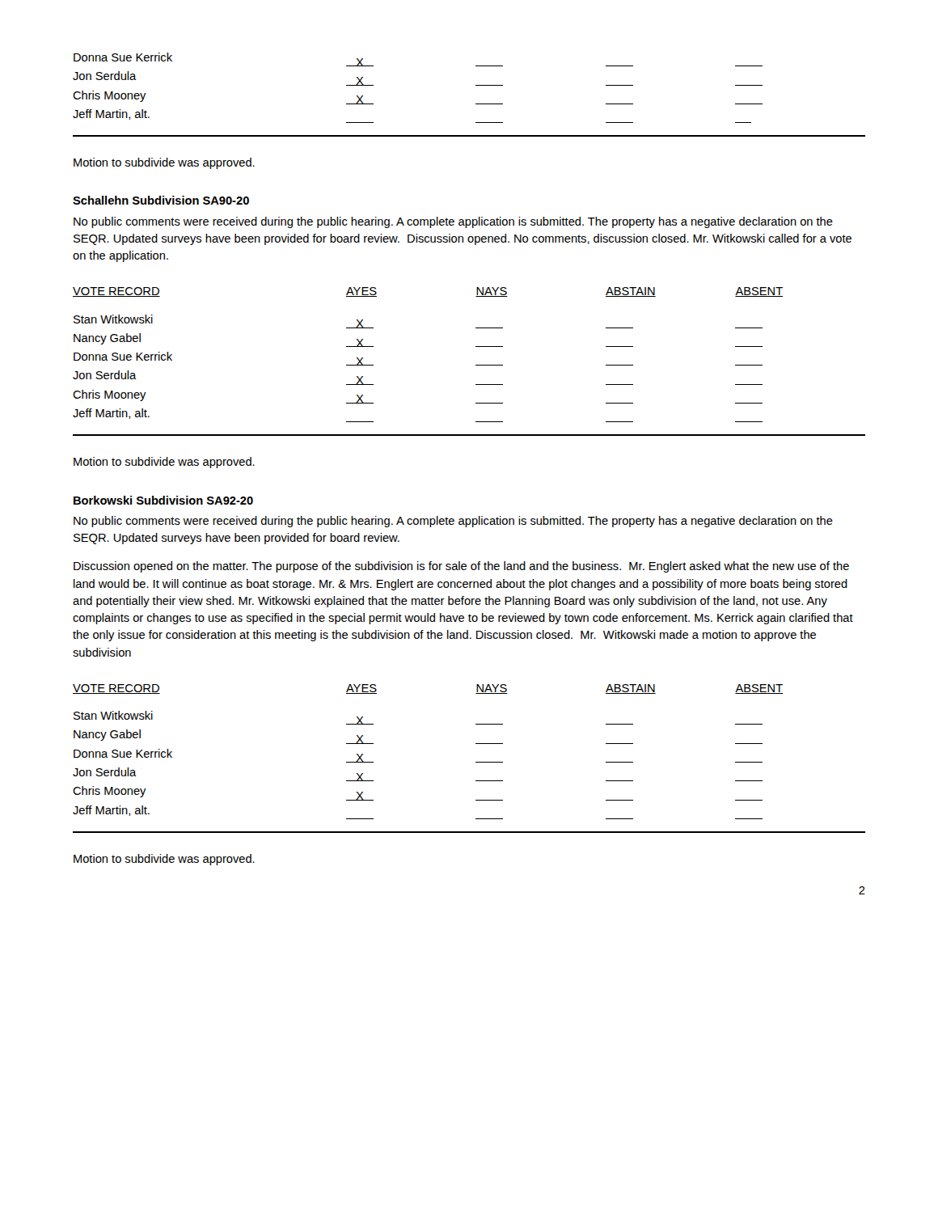| Donna Sue Kerrick | X | | | |
| Jon Serdula | X | | | |
| Chris Mooney | X | | | |
| Jeff Martin, alt. | | | | |
Motion to subdivide was approved.
Schallehn Subdivision SA90-20
No public comments were received during the public hearing. A complete application is submitted. The property has a negative declaration on the SEQR. Updated surveys have been provided for board review. Discussion opened. No comments, discussion closed. Mr. Witkowski called for a vote on the application.
| VOTE RECORD | AYES | NAYS | ABSTAIN | ABSENT |
| Stan Witkowski | X | | | |
| Nancy Gabel | X | | | |
| Donna Sue Kerrick | X | | | |
| Jon Serdula | X | | | |
| Chris Mooney | X | | | |
| Jeff Martin, alt. | | | | |
Motion to subdivide was approved.
Borkowski Subdivision SA92-20
No public comments were received during the public hearing. A complete application is submitted. The property has a negative declaration on the SEQR. Updated surveys have been provided for board review.
Discussion opened on the matter. The purpose of the subdivision is for sale of the land and the business. Mr. Englert asked what the new use of the land would be. It will continue as boat storage. Mr. & Mrs. Englert are concerned about the plot changes and a possibility of more boats being stored and potentially their view shed. Mr. Witkowski explained that the matter before the Planning Board was only subdivision of the land, not use. Any complaints or changes to use as specified in the special permit would have to be reviewed by town code enforcement. Ms. Kerrick again clarified that the only issue for consideration at this meeting is the subdivision of the land. Discussion closed. Mr. Witkowski made a motion to approve the subdivision
| VOTE RECORD | AYES | NAYS | ABSTAIN | ABSENT |
| Stan Witkowski | X | | | |
| Nancy Gabel | X | | | |
| Donna Sue Kerrick | X | | | |
| Jon Serdula | X | | | |
| Chris Mooney | X | | | |
| Jeff Martin, alt. | | | | |
Motion to subdivide was approved.
2